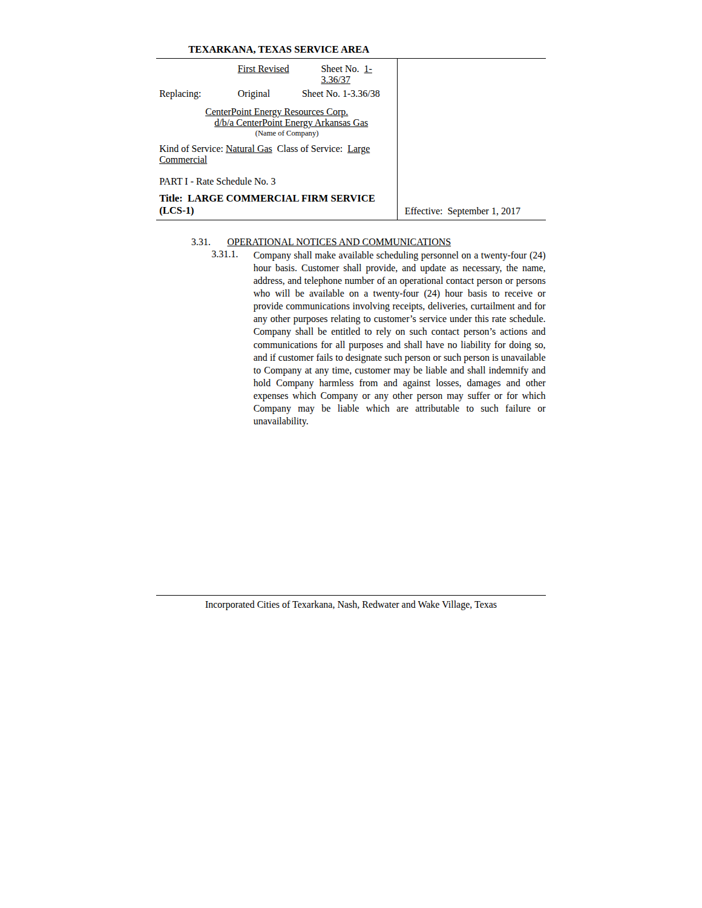TEXARKANA, TEXAS SERVICE AREA
First Revised
Sheet No. 1-3.36/37
Replacing:
Original
Sheet No. 1-3.36/38
CenterPoint Energy Resources Corp.
d/b/a CenterPoint Energy Arkansas Gas (Name of Company)
Kind of Service: Natural Gas Class of Service: Large Commercial
PART I - Rate Schedule No. 3
Title: LARGE COMMERCIAL FIRM SERVICE (LCS-1)
Effective: September 1, 2017
3.31.
OPERATIONAL NOTICES AND COMMUNICATIONS
3.31.1.
Company shall make available scheduling personnel on a twenty-four (24) hour basis. Customer shall provide, and update as necessary, the name, address, and telephone number of an operational contact person or persons who will be available on a twenty-four (24) hour basis to receive or provide communications involving receipts, deliveries, curtailment and for any other purposes relating to customer’s service under this rate schedule. Company shall be entitled to rely on such contact person’s actions and communications for all purposes and shall have no liability for doing so, and if customer fails to designate such person or such person is unavailable to Company at any time, customer may be liable and shall indemnify and hold Company harmless from and against losses, damages and other expenses which Company or any other person may suffer or for which Company may be liable which are attributable to such failure or unavailability.
Incorporated Cities of Texarkana, Nash, Redwater and Wake Village, Texas